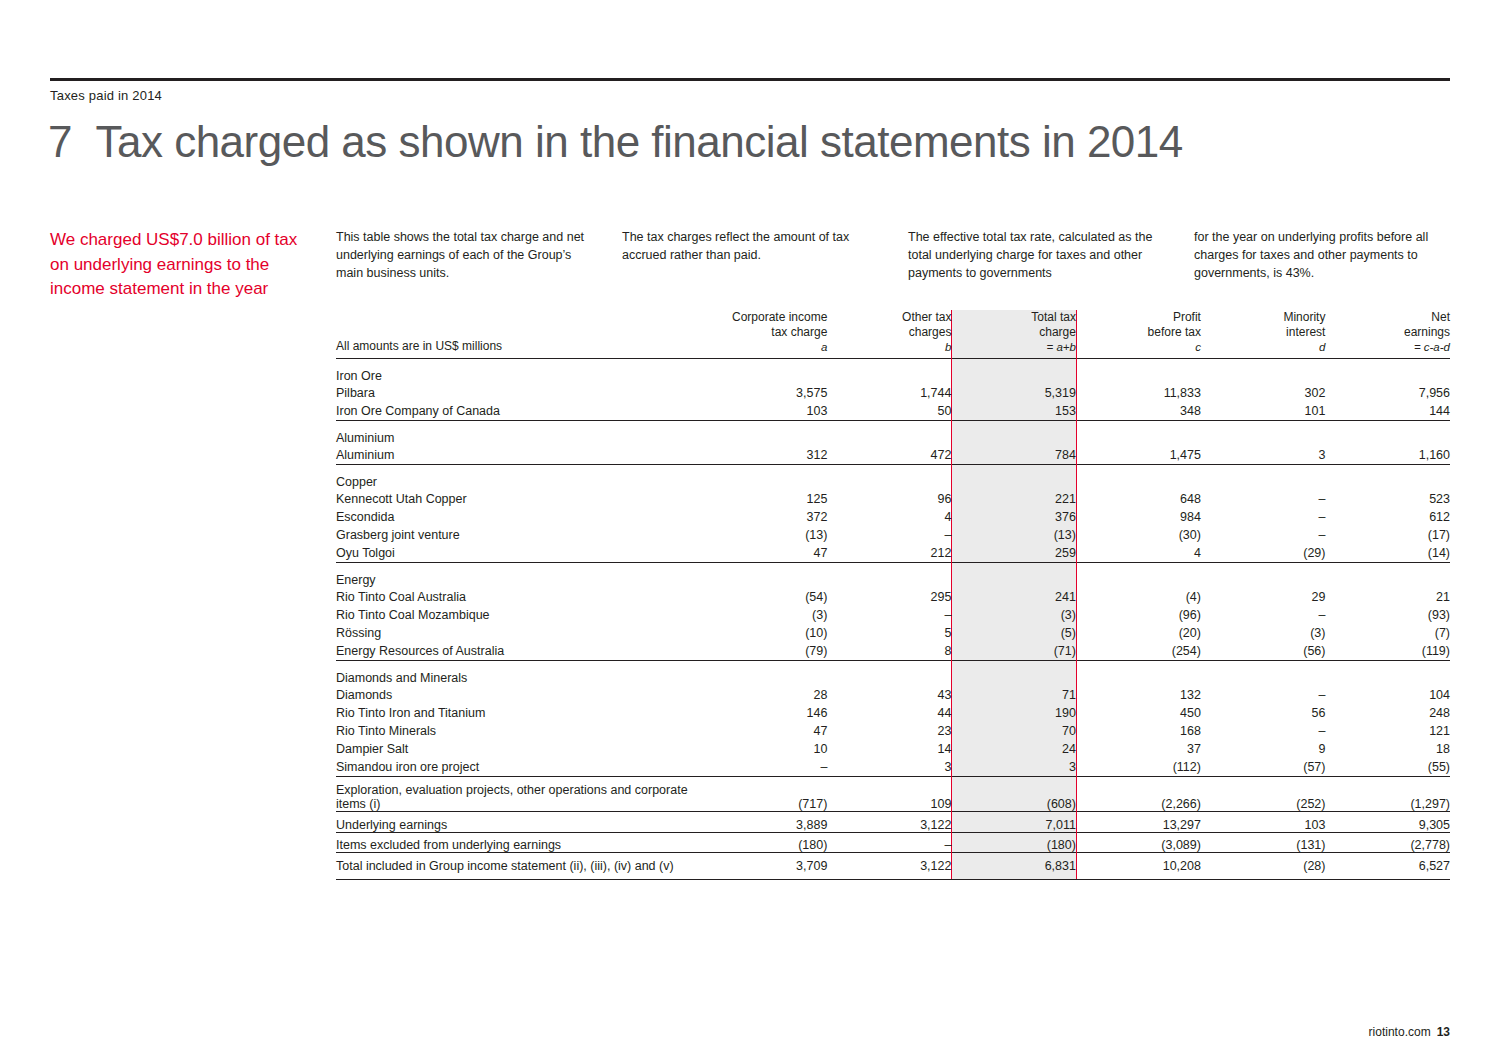Taxes paid in 2014
7 Tax charged as shown in the financial statements in 2014
We charged US$7.0 billion of tax on underlying earnings to the income statement in the year
This table shows the total tax charge and net underlying earnings of each of the Group’s main business units.
The tax charges reflect the amount of tax accrued rather than paid.
The effective total tax rate, calculated as the total underlying charge for taxes and other payments to governments
for the year on underlying profits before all charges for taxes and other payments to governments, is 43%.
| All amounts are in US$ millions | Corporate income tax charge a | Other tax charges b | Total tax charge = a+b | Profit before tax c | Minority interest d | Net earnings = c-a-d |
| --- | --- | --- | --- | --- | --- | --- |
| Iron Ore | | | | | | |
| Pilbara | 3,575 | 1,744 | 5,319 | 11,833 | 302 | 7,956 |
| Iron Ore Company of Canada | 103 | 50 | 153 | 348 | 101 | 144 |
| Aluminium | | | | | | |
| Aluminium | 312 | 472 | 784 | 1,475 | 3 | 1,160 |
| Copper | | | | | | |
| Kennecott Utah Copper | 125 | 96 | 221 | 648 | – | 523 |
| Escondida | 372 | 4 | 376 | 984 | – | 612 |
| Grasberg joint venture | (13) | – | (13) | (30) | – | (17) |
| Oyu Tolgoi | 47 | 212 | 259 | 4 | (29) | (14) |
| Energy | | | | | | |
| Rio Tinto Coal Australia | (54) | 295 | 241 | (4) | 29 | 21 |
| Rio Tinto Coal Mozambique | (3) | – | (3) | (96) | – | (93) |
| Rössing | (10) | 5 | (5) | (20) | (3) | (7) |
| Energy Resources of Australia | (79) | 8 | (71) | (254) | (56) | (119) |
| Diamonds and Minerals | | | | | | |
| Diamonds | 28 | 43 | 71 | 132 | – | 104 |
| Rio Tinto Iron and Titanium | 146 | 44 | 190 | 450 | 56 | 248 |
| Rio Tinto Minerals | 47 | 23 | 70 | 168 | – | 121 |
| Dampier Salt | 10 | 14 | 24 | 37 | 9 | 18 |
| Simandou iron ore project | – | 3 | 3 | (112) | (57) | (55) |
| Exploration, evaluation projects, other operations and corporate items (i) | (717) | 109 | (608) | (2,266) | (252) | (1,297) |
| Underlying earnings | 3,889 | 3,122 | 7,011 | 13,297 | 103 | 9,305 |
| Items excluded from underlying earnings | (180) | – | (180) | (3,089) | (131) | (2,778) |
| Total included in Group income statement (ii), (iii), (iv) and (v) | 3,709 | 3,122 | 6,831 | 10,208 | (28) | 6,527 |
riotinto.com13